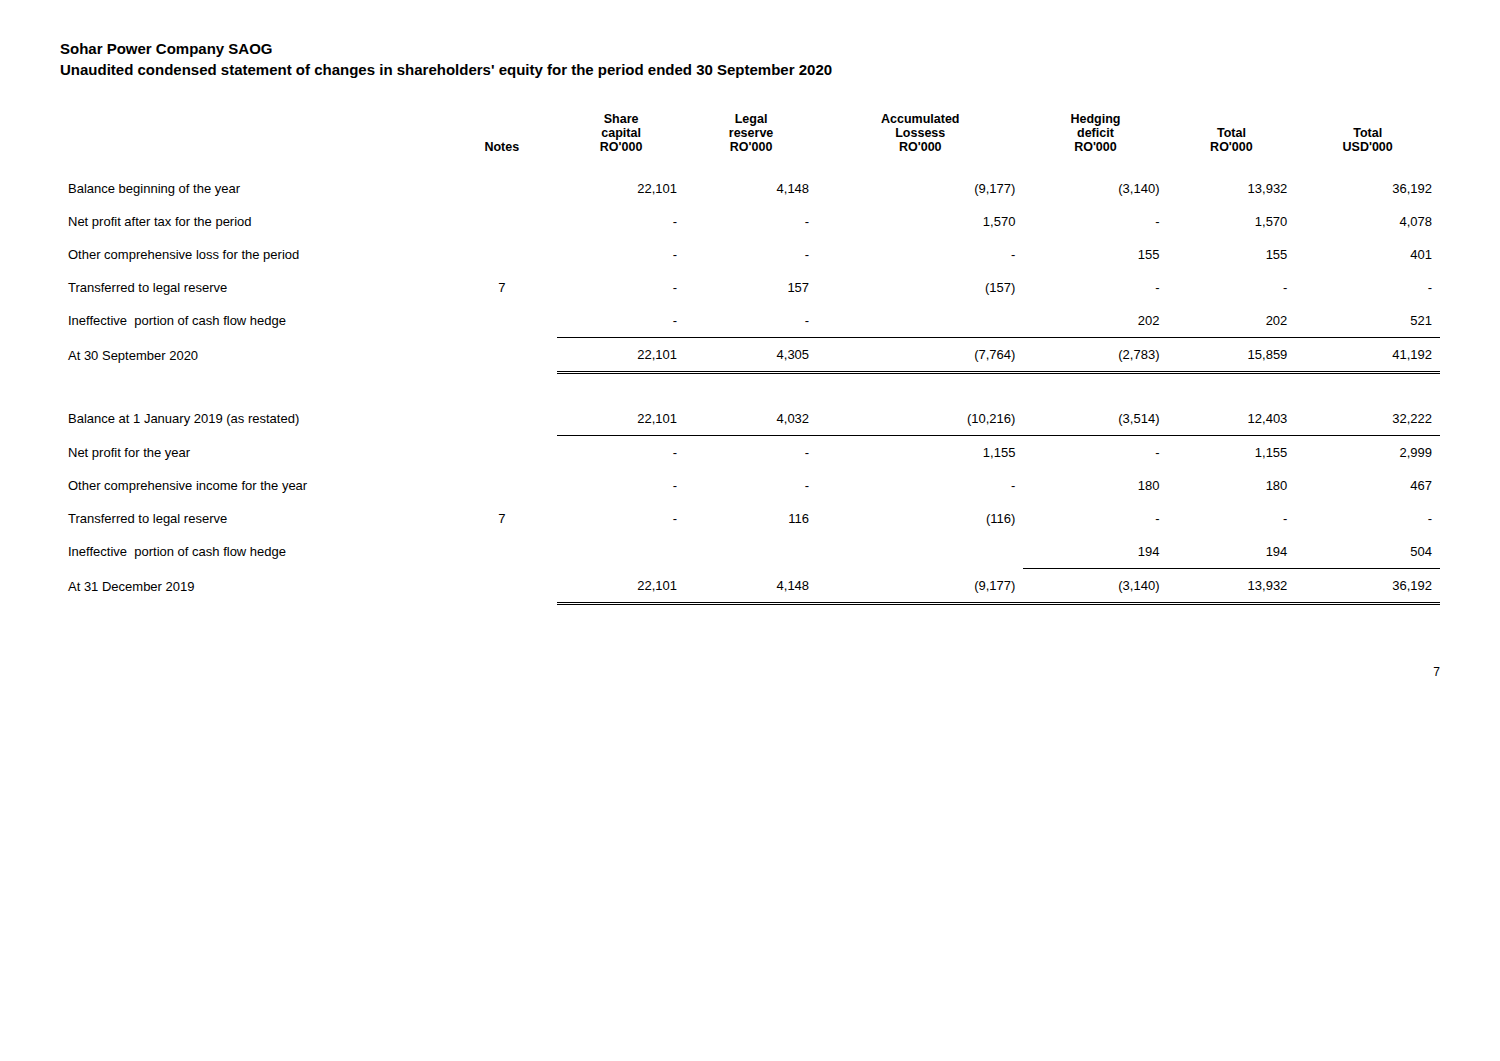Sohar Power Company SAOG
Unaudited condensed statement of changes in shareholders' equity for the period ended 30 September 2020
| | Notes | Share capital RO'000 | Legal reserve RO'000 | Accumulated Lossess RO'000 | Hedging deficit RO'000 | Total RO'000 | Total USD'000 |
| --- | --- | --- | --- | --- | --- | --- | --- |
| Balance beginning of the year | | 22,101 | 4,148 | (9,177) | (3,140) | 13,932 | 36,192 |
| Net profit after tax for the period | | - | - | 1,570 | - | 1,570 | 4,078 |
| Other comprehensive loss for the period | | - | - | - | 155 | 155 | 401 |
| Transferred to legal reserve | 7 | - | 157 | (157) | - | - | - |
| Ineffective portion of cash flow hedge | | - | - | | 202 | 202 | 521 |
| At 30 September 2020 | | 22,101 | 4,305 | (7,764) | (2,783) | 15,859 | 41,192 |
| Balance at 1 January 2019 (as restated) | | 22,101 | 4,032 | (10,216) | (3,514) | 12,403 | 32,222 |
| Net profit for the year | | - | - | 1,155 | - | 1,155 | 2,999 |
| Other comprehensive income for the year | | - | - | - | 180 | 180 | 467 |
| Transferred to legal reserve | 7 | - | 116 | (116) | - | - | - |
| Ineffective portion of cash flow hedge | | | | | 194 | 194 | 504 |
| At 31 December 2019 | | 22,101 | 4,148 | (9,177) | (3,140) | 13,932 | 36,192 |
7